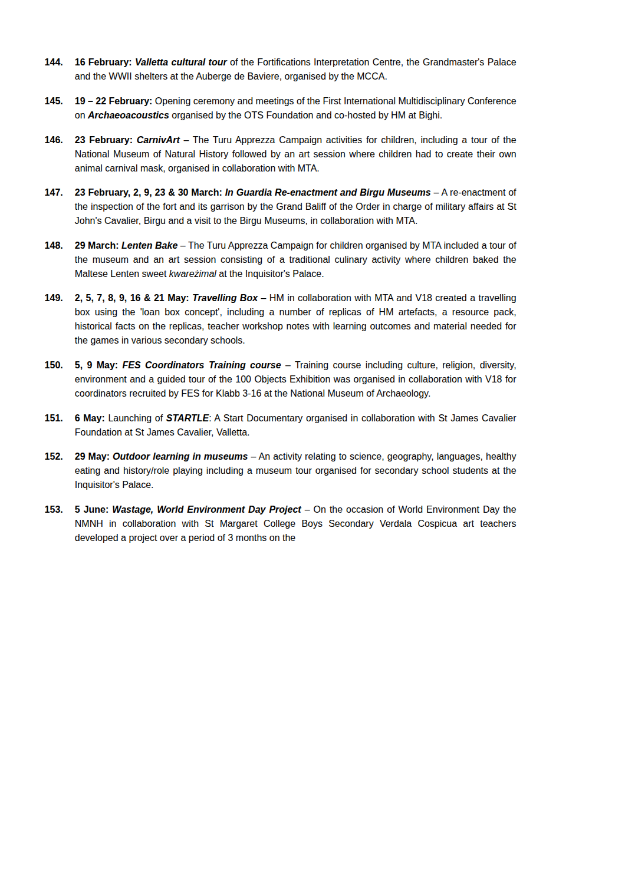16 February: Valletta cultural tour of the Fortifications Interpretation Centre, the Grandmaster's Palace and the WWII shelters at the Auberge de Baviere, organised by the MCCA.
19 – 22 February: Opening ceremony and meetings of the First International Multidisciplinary Conference on Archaeoacoustics organised by the OTS Foundation and co-hosted by HM at Bighi.
23 February: CarnivArt – The Turu Apprezza Campaign activities for children, including a tour of the National Museum of Natural History followed by an art session where children had to create their own animal carnival mask, organised in collaboration with MTA.
23 February, 2, 9, 23 & 30 March: In Guardia Re-enactment and Birgu Museums – A re-enactment of the inspection of the fort and its garrison by the Grand Baliff of the Order in charge of military affairs at St John's Cavalier, Birgu and a visit to the Birgu Museums, in collaboration with MTA.
29 March: Lenten Bake – The Turu Apprezza Campaign for children organised by MTA included a tour of the museum and an art session consisting of a traditional culinary activity where children baked the Maltese Lenten sweet kwareżimal at the Inquisitor's Palace.
2, 5, 7, 8, 9, 16 & 21 May: Travelling Box – HM in collaboration with MTA and V18 created a travelling box using the 'loan box concept', including a number of replicas of HM artefacts, a resource pack, historical facts on the replicas, teacher workshop notes with learning outcomes and material needed for the games in various secondary schools.
5, 9 May: FES Coordinators Training course – Training course including culture, religion, diversity, environment and a guided tour of the 100 Objects Exhibition was organised in collaboration with V18 for coordinators recruited by FES for Klabb 3-16 at the National Museum of Archaeology.
6 May: Launching of STARTLE: A Start Documentary organised in collaboration with St James Cavalier Foundation at St James Cavalier, Valletta.
29 May: Outdoor learning in museums – An activity relating to science, geography, languages, healthy eating and history/role playing including a museum tour organised for secondary school students at the Inquisitor's Palace.
5 June: Wastage, World Environment Day Project – On the occasion of World Environment Day the NMNH in collaboration with St Margaret College Boys Secondary Verdala Cospicua art teachers developed a project over a period of 3 months on the